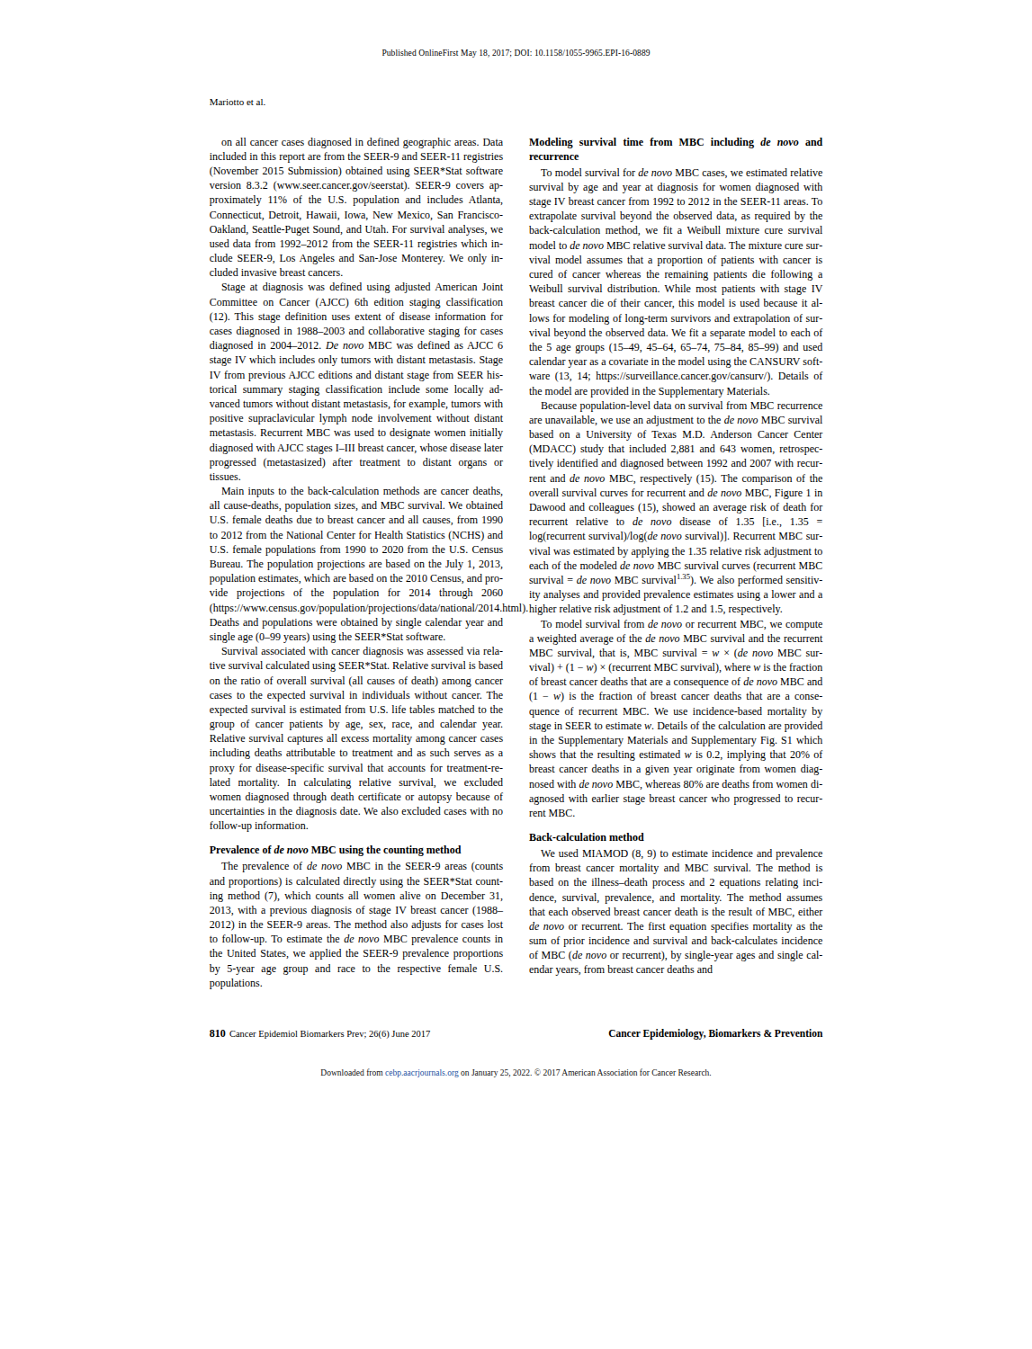Published OnlineFirst May 18, 2017; DOI: 10.1158/1055-9965.EPI-16-0889
Mariotto et al.
on all cancer cases diagnosed in defined geographic areas. Data included in this report are from the SEER-9 and SEER-11 registries (November 2015 Submission) obtained using SEER*Stat software version 8.3.2 (www.seer.cancer.gov/seerstat). SEER-9 covers approximately 11% of the U.S. population and includes Atlanta, Connecticut, Detroit, Hawaii, Iowa, New Mexico, San Francisco-Oakland, Seattle-Puget Sound, and Utah. For survival analyses, we used data from 1992–2012 from the SEER-11 registries which include SEER-9, Los Angeles and San-Jose Monterey. We only included invasive breast cancers.
Stage at diagnosis was defined using adjusted American Joint Committee on Cancer (AJCC) 6th edition staging classification (12). This stage definition uses extent of disease information for cases diagnosed in 1988–2003 and collaborative staging for cases diagnosed in 2004–2012. De novo MBC was defined as AJCC 6 stage IV which includes only tumors with distant metastasis. Stage IV from previous AJCC editions and distant stage from SEER historical summary staging classification include some locally advanced tumors without distant metastasis, for example, tumors with positive supraclavicular lymph node involvement without distant metastasis. Recurrent MBC was used to designate women initially diagnosed with AJCC stages I–III breast cancer, whose disease later progressed (metastasized) after treatment to distant organs or tissues.
Main inputs to the back-calculation methods are cancer deaths, all cause-deaths, population sizes, and MBC survival. We obtained U.S. female deaths due to breast cancer and all causes, from 1990 to 2012 from the National Center for Health Statistics (NCHS) and U.S. female populations from 1990 to 2020 from the U.S. Census Bureau. The population projections are based on the July 1, 2013, population estimates, which are based on the 2010 Census, and provide projections of the population for 2014 through 2060 (https://www.census.gov/population/projections/data/national/2014.html). Deaths and populations were obtained by single calendar year and single age (0–99 years) using the SEER*Stat software.
Survival associated with cancer diagnosis was assessed via relative survival calculated using SEER*Stat. Relative survival is based on the ratio of overall survival (all causes of death) among cancer cases to the expected survival in individuals without cancer. The expected survival is estimated from U.S. life tables matched to the group of cancer patients by age, sex, race, and calendar year. Relative survival captures all excess mortality among cancer cases including deaths attributable to treatment and as such serves as a proxy for disease-specific survival that accounts for treatment-related mortality. In calculating relative survival, we excluded women diagnosed through death certificate or autopsy because of uncertainties in the diagnosis date. We also excluded cases with no follow-up information.
Prevalence of de novo MBC using the counting method
The prevalence of de novo MBC in the SEER-9 areas (counts and proportions) is calculated directly using the SEER*Stat counting method (7), which counts all women alive on December 31, 2013, with a previous diagnosis of stage IV breast cancer (1988–2012) in the SEER-9 areas. The method also adjusts for cases lost to follow-up. To estimate the de novo MBC prevalence counts in the United States, we applied the SEER-9 prevalence proportions by 5-year age group and race to the respective female U.S. populations.
Modeling survival time from MBC including de novo and recurrence
To model survival for de novo MBC cases, we estimated relative survival by age and year at diagnosis for women diagnosed with stage IV breast cancer from 1992 to 2012 in the SEER-11 areas. To extrapolate survival beyond the observed data, as required by the back-calculation method, we fit a Weibull mixture cure survival model to de novo MBC relative survival data. The mixture cure survival model assumes that a proportion of patients with cancer is cured of cancer whereas the remaining patients die following a Weibull survival distribution. While most patients with stage IV breast cancer die of their cancer, this model is used because it allows for modeling of long-term survivors and extrapolation of survival beyond the observed data. We fit a separate model to each of the 5 age groups (15–49, 45–64, 65–74, 75–84, 85–99) and used calendar year as a covariate in the model using the CANSURV software (13, 14; https://surveillance.cancer.gov/cansurv/). Details of the model are provided in the Supplementary Materials.
Because population-level data on survival from MBC recurrence are unavailable, we use an adjustment to the de novo MBC survival based on a University of Texas M.D. Anderson Cancer Center (MDACC) study that included 2,881 and 643 women, retrospectively identified and diagnosed between 1992 and 2007 with recurrent and de novo MBC, respectively (15). The comparison of the overall survival curves for recurrent and de novo MBC, Figure 1 in Dawood and colleagues (15), showed an average risk of death for recurrent relative to de novo disease of 1.35 [i.e., 1.35 = log(recurrent survival)/log(de novo survival)]. Recurrent MBC survival was estimated by applying the 1.35 relative risk adjustment to each of the modeled de novo MBC survival curves (recurrent MBC survival = de novo MBC survival1.35). We also performed sensitivity analyses and provided prevalence estimates using a lower and a higher relative risk adjustment of 1.2 and 1.5, respectively.
To model survival from de novo or recurrent MBC, we compute a weighted average of the de novo MBC survival and the recurrent MBC survival, that is, MBC survival = w × (de novo MBC survival) + (1 − w) × (recurrent MBC survival), where w is the fraction of breast cancer deaths that are a consequence of de novo MBC and (1 − w) is the fraction of breast cancer deaths that are a consequence of recurrent MBC. We use incidence-based mortality by stage in SEER to estimate w. Details of the calculation are provided in the Supplementary Materials and Supplementary Fig. S1 which shows that the resulting estimated w is 0.2, implying that 20% of breast cancer deaths in a given year originate from women diagnosed with de novo MBC, whereas 80% are deaths from women diagnosed with earlier stage breast cancer who progressed to recurrent MBC.
Back-calculation method
We used MIAMOD (8, 9) to estimate incidence and prevalence from breast cancer mortality and MBC survival. The method is based on the illness–death process and 2 equations relating incidence, survival, prevalence, and mortality. The method assumes that each observed breast cancer death is the result of MBC, either de novo or recurrent. The first equation specifies mortality as the sum of prior incidence and survival and back-calculates incidence of MBC (de novo or recurrent), by single-year ages and single calendar years, from breast cancer deaths and
810 Cancer Epidemiol Biomarkers Prev; 26(6) June 2017
Cancer Epidemiology, Biomarkers & Prevention
Downloaded from cebp.aacrjournals.org on January 25, 2022. © 2017 American Association for Cancer Research.